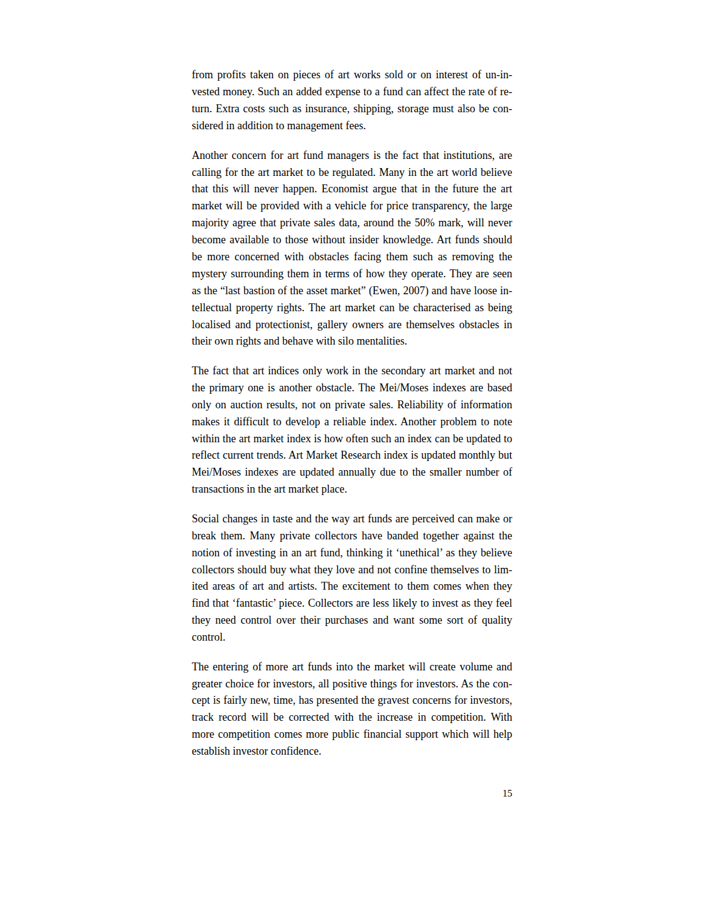from profits taken on pieces of art works sold or on interest of un-invested money. Such an added expense to a fund can affect the rate of return. Extra costs such as insurance, shipping, storage must also be considered in addition to management fees.
Another concern for art fund managers is the fact that institutions, are calling for the art market to be regulated. Many in the art world believe that this will never happen. Economist argue that in the future the art market will be provided with a vehicle for price transparency, the large majority agree that private sales data, around the 50% mark, will never become available to those without insider knowledge. Art funds should be more concerned with obstacles facing them such as removing the mystery surrounding them in terms of how they operate. They are seen as the “last bastion of the asset market” (Ewen, 2007) and have loose intellectual property rights. The art market can be characterised as being localised and protectionist, gallery owners are themselves obstacles in their own rights and behave with silo mentalities.
The fact that art indices only work in the secondary art market and not the primary one is another obstacle. The Mei/Moses indexes are based only on auction results, not on private sales. Reliability of information makes it difficult to develop a reliable index. Another problem to note within the art market index is how often such an index can be updated to reflect current trends. Art Market Research index is updated monthly but Mei/Moses indexes are updated annually due to the smaller number of transactions in the art market place.
Social changes in taste and the way art funds are perceived can make or break them. Many private collectors have banded together against the notion of investing in an art fund, thinking it ‘unethical’ as they believe collectors should buy what they love and not confine themselves to limited areas of art and artists. The excitement to them comes when they find that ‘fantastic’ piece. Collectors are less likely to invest as they feel they need control over their purchases and want some sort of quality control.
The entering of more art funds into the market will create volume and greater choice for investors, all positive things for investors. As the concept is fairly new, time, has presented the gravest concerns for investors, track record will be corrected with the increase in competition. With more competition comes more public financial support which will help establish investor confidence.
15